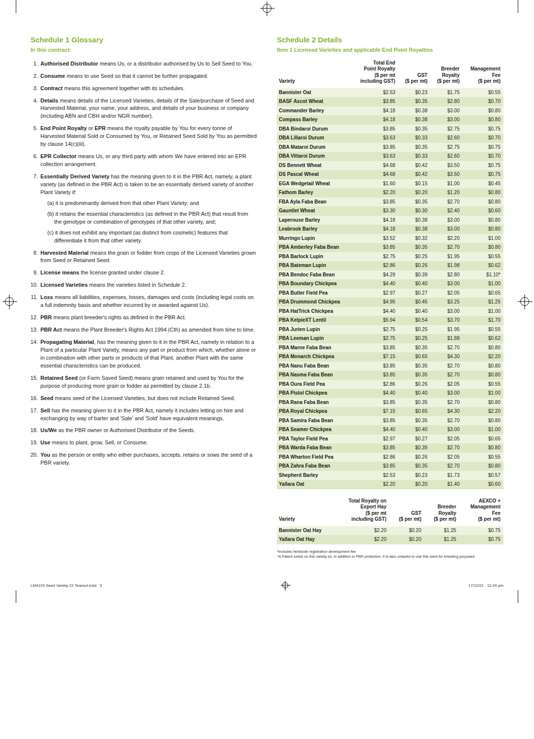Schedule 1 Glossary
In this contract:
Authorised Distributor means Us, or a distributor authorised by Us to Sell Seed to You.
Consume means to use Seed so that it cannot be further propagated.
Contract means this agreement together with its schedules.
Details means details of the Licensed Varieties, details of the Sale/purchase of Seed and Harvested Material, your name, your address, and details of your business or company (including ABN and CBH and/or NGR number).
End Point Royalty or EPR means the royalty payable by You for every tonne of Harvested Material Sold or Consumed by You, or Retained Seed Sold by You as permitted by clause 14(c)(iii).
EPR Collector means Us, or any third party with whom We have entered into an EPR collection arrangement.
Essentially Derived Variety has the meaning given to it in the PBR Act, namely, a plant variety (as defined in the PBR Act) is taken to be an essentially derived variety of another Plant Variety if:
(a) it is predominantly derived from that other Plant Variety; and
(b) it retains the essential characteristics (as defined in the PBR Act) that result from the genotype or combination of genotypes of that other variety, and;
(c) it does not exhibit any important (as distinct from cosmetic) features that differentiate it from that other variety.
Harvested Material means the grain or fodder from crops of the Licensed Varieties grown from Seed or Retained Seed.
License means the license granted under clause 2.
Licensed Varieties means the varieties listed in Schedule 2.
Loss means all liabilities, expenses, losses, damages and costs (including legal costs on a full indemnity basis and whether incurred by or awarded against Us).
PBR means plant breeder's rights as defined in the PBR Act.
PBR Act means the Plant Breeder's Rights Act 1994 (Cth) as amended from time to time.
Propagating Material, has the meaning given to it in the PBR Act, namely in relation to a Plant of a particular Plant Variety, means any part or product from which, whether alone or in combination with other parts or products of that Plant, another Plant with the same essential characteristics can be produced.
Retained Seed (or Farm Saved Seed) means grain retained and used by You for the purpose of producing more grain or fodder as permitted by clause 2.1b.
Seed means seed of the Licensed Varieties, but does not include Retained Seed.
Sell has the meaning given to it in the PBR Act, namely it includes letting on hire and exchanging by way of barter and 'Sale' and 'Sold' have equivalent meanings.
Us/We as the PBR owner or Authorised Distributor of the Seeds.
Use means to plant, grow, Sell, or Consume.
You as the person or entity who either purchases, accepts, retains or sows the seed of a PBR variety.
Schedule 2 Details
Item 1 Licensed Varieties and applicable End Point Royalties
| Variety | Total End Point Royalty ($ per mt including GST) | GST ($ per mt) | Breeder Royalty ($ per mt) | Management Fee ($ per mt) |
| --- | --- | --- | --- | --- |
| Bannister Oat | $2.53 | $0.23 | $1.75 | $0.55 |
| BASF Ascot Wheat | $3.85 | $0.35 | $2.80 | $0.70 |
| Commander Barley | $4.18 | $0.38 | $3.00 | $0.80 |
| Compass Barley | $4.18 | $0.38 | $3.00 | $0.80 |
| DBA Bindaroi Durum | $3.85 | $0.35 | $2.75 | $0.75 |
| DBA Lillaroi Durum | $3.63 | $0.33 | $2.60 | $0.70 |
| DBA Mataroi Durum | $3.85 | $0.35 | $2.75 | $0.75 |
| DBA Vittaroi Durum | $3.63 | $0.33 | $2.60 | $0.70 |
| DS Bennett Wheat | $4.68 | $0.42 | $3.50 | $0.75 |
| DS Pascal Wheat | $4.68 | $0.42 | $3.50 | $0.75 |
| EGA Wedgetail Wheat | $1.60 | $0.15 | $1.00 | $0.45 |
| Fathom Barley | $2.20 | $0.20 | $1.20 | $0.80 |
| FBA Ayla Faba Bean | $3.85 | $0.35 | $2.70 | $0.80 |
| Gauntlet Wheat | $3.30 | $0.30 | $2.40 | $0.60 |
| Laperouse Barley | $4.18 | $0.38 | $3.00 | $0.80 |
| Leabrook Barley | $4.18 | $0.38 | $3.00 | $0.80 |
| Murringo Lupin | $3.52 | $0.32 | $2.20 | $1.00 |
| PBA Amberley Faba Bean | $3.85 | $0.35 | $2.70 | $0.80 |
| PBA Barlock Lupin | $2.75 | $0.25 | $1.95 | $0.55 |
| PBA Bateman Lupin | $2.86 | $0.26 | $1.98 | $0.62 |
| PBA Bendoc Faba Bean | $4.29 | $0.39 | $2.80 | $1.10* |
| PBA Boundary Chickpea | $4.40 | $0.40 | $3.00 | $1.00 |
| PBA Butler Field Pea | $2.97 | $0.27 | $2.05 | $0.65 |
| PBA Drummond Chickpea | $4.95 | $0.45 | $3.25 | $1.25 |
| PBA HatTrick Chickpea | $4.40 | $0.40 | $3.00 | $1.00 |
| PBA KelpieXT Lentil | $5.94 | $0.54 | $3.70 | $1.70 |
| PBA Jurien Lupin | $2.75 | $0.25 | $1.95 | $0.55 |
| PBA Leeman Lupin | $2.75 | $0.25 | $1.88 | $0.62 |
| PBA Marne Faba Bean | $3.85 | $0.35 | $2.70 | $0.80 |
| PBA Monarch Chickpea | $7.15 | $0.65 | $4.30 | $2.20 |
| PBA Nanu Faba Bean | $3.85 | $0.35 | $2.70 | $0.80 |
| PBA Nasma Faba Bean | $3.85 | $0.35 | $2.70 | $0.80 |
| PBA Oura Field Pea | $2.86 | $0.26 | $2.05 | $0.55 |
| PBA Pistol Chickpea | $4.40 | $0.40 | $3.00 | $1.00 |
| PBA Rana Faba Bean | $3.85 | $0.35 | $2.70 | $0.80 |
| PBA Royal Chickpea | $7.15 | $0.65 | $4.30 | $2.20 |
| PBA Samira Faba Bean | $3.85 | $0.35 | $2.70 | $0.80 |
| PBA Seamer Chickpea | $4.40 | $0.40 | $3.00 | $1.00 |
| PBA Taylor Field Pea | $2.97 | $0.27 | $2.05 | $0.65 |
| PBA Warda Faba Bean | $3.85 | $0.35 | $2.70 | $0.80 |
| PBA Wharton Field Pea | $2.86 | $0.26 | $2.05 | $0.55 |
| PBA Zahra Faba Bean | $3.85 | $0.35 | $2.70 | $0.80 |
| Shepherd Barley | $2.53 | $0.23 | $1.73 | $0.57 |
| Yallara Oat | $2.20 | $0.20 | $1.40 | $0.60 |
| Variety | Total Royalty on Export Hay ($ per mt including GST) | GST ($ per mt) | Breeder Royalty ($ per mt) | AEXCO + Management Fee ($ per mt) |
| --- | --- | --- | --- | --- |
| Bannister Oat Hay | $2.20 | $0.20 | $1.25 | $0.75 |
| Yallara Oat Hay | $2.20 | $0.20 | $1.25 | $0.75 |
*Includes herbicide registration development fee
^A Patent exists on this variety so, in addition to PBR protection, it is also unlawful to use this seed for breeding purposes.
LM4193 Seed Variety 22 Tearout.indd 3
17/12/21 12:49 pm